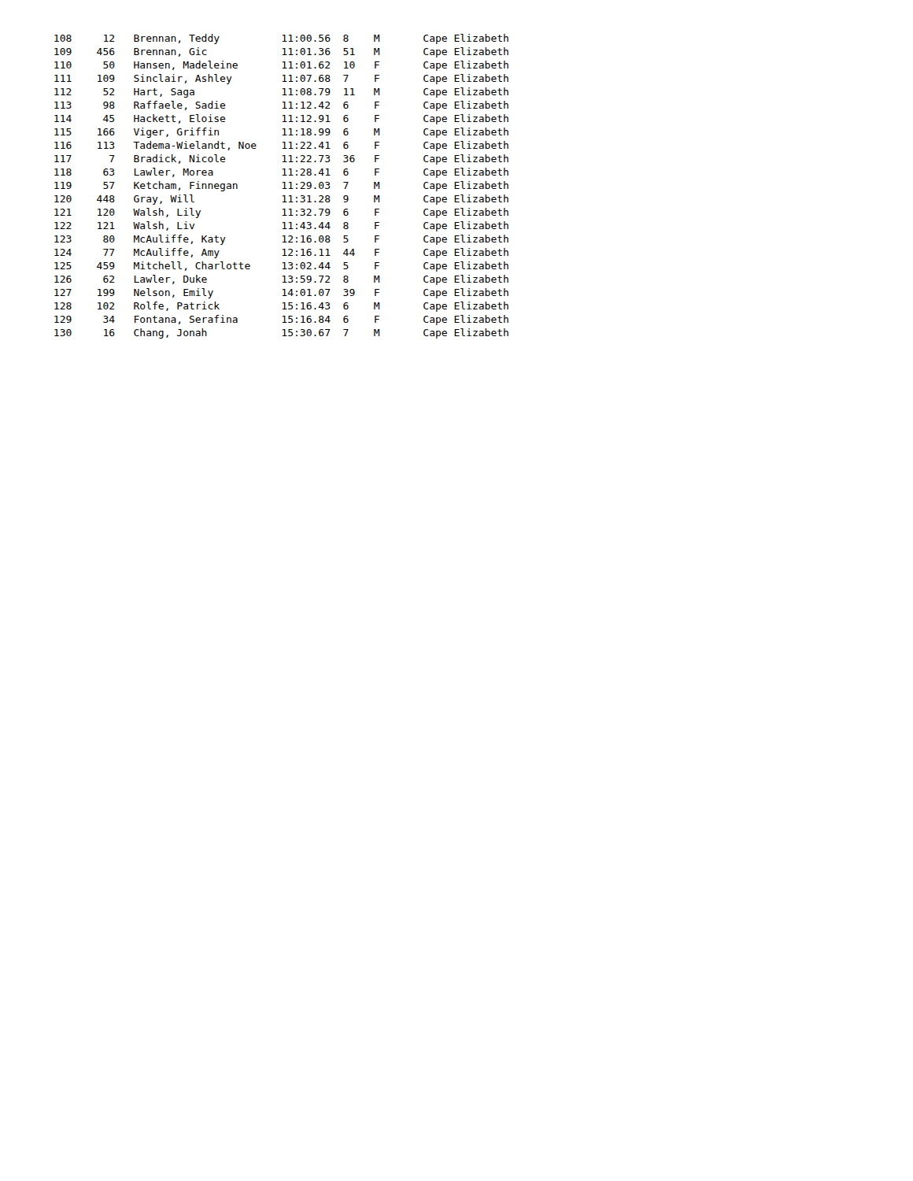| 108 | 12 | Brennan, Teddy | 11:00.56 | 8 | M | Cape Elizabeth |
| 109 | 456 | Brennan, Gic | 11:01.36 | 51 | M | Cape Elizabeth |
| 110 | 50 | Hansen, Madeleine | 11:01.62 | 10 | F | Cape Elizabeth |
| 111 | 109 | Sinclair, Ashley | 11:07.68 | 7 | F | Cape Elizabeth |
| 112 | 52 | Hart, Saga | 11:08.79 | 11 | M | Cape Elizabeth |
| 113 | 98 | Raffaele, Sadie | 11:12.42 | 6 | F | Cape Elizabeth |
| 114 | 45 | Hackett, Eloise | 11:12.91 | 6 | F | Cape Elizabeth |
| 115 | 166 | Viger, Griffin | 11:18.99 | 6 | M | Cape Elizabeth |
| 116 | 113 | Tadema-Wielandt, Noe | 11:22.41 | 6 | F | Cape Elizabeth |
| 117 | 7 | Bradick, Nicole | 11:22.73 | 36 | F | Cape Elizabeth |
| 118 | 63 | Lawler, Morea | 11:28.41 | 6 | F | Cape Elizabeth |
| 119 | 57 | Ketcham, Finnegan | 11:29.03 | 7 | M | Cape Elizabeth |
| 120 | 448 | Gray, Will | 11:31.28 | 9 | M | Cape Elizabeth |
| 121 | 120 | Walsh, Lily | 11:32.79 | 6 | F | Cape Elizabeth |
| 122 | 121 | Walsh, Liv | 11:43.44 | 8 | F | Cape Elizabeth |
| 123 | 80 | McAuliffe, Katy | 12:16.08 | 5 | F | Cape Elizabeth |
| 124 | 77 | McAuliffe, Amy | 12:16.11 | 44 | F | Cape Elizabeth |
| 125 | 459 | Mitchell, Charlotte | 13:02.44 | 5 | F | Cape Elizabeth |
| 126 | 62 | Lawler, Duke | 13:59.72 | 8 | M | Cape Elizabeth |
| 127 | 199 | Nelson, Emily | 14:01.07 | 39 | F | Cape Elizabeth |
| 128 | 102 | Rolfe, Patrick | 15:16.43 | 6 | M | Cape Elizabeth |
| 129 | 34 | Fontana, Serafina | 15:16.84 | 6 | F | Cape Elizabeth |
| 130 | 16 | Chang, Jonah | 15:30.67 | 7 | M | Cape Elizabeth |